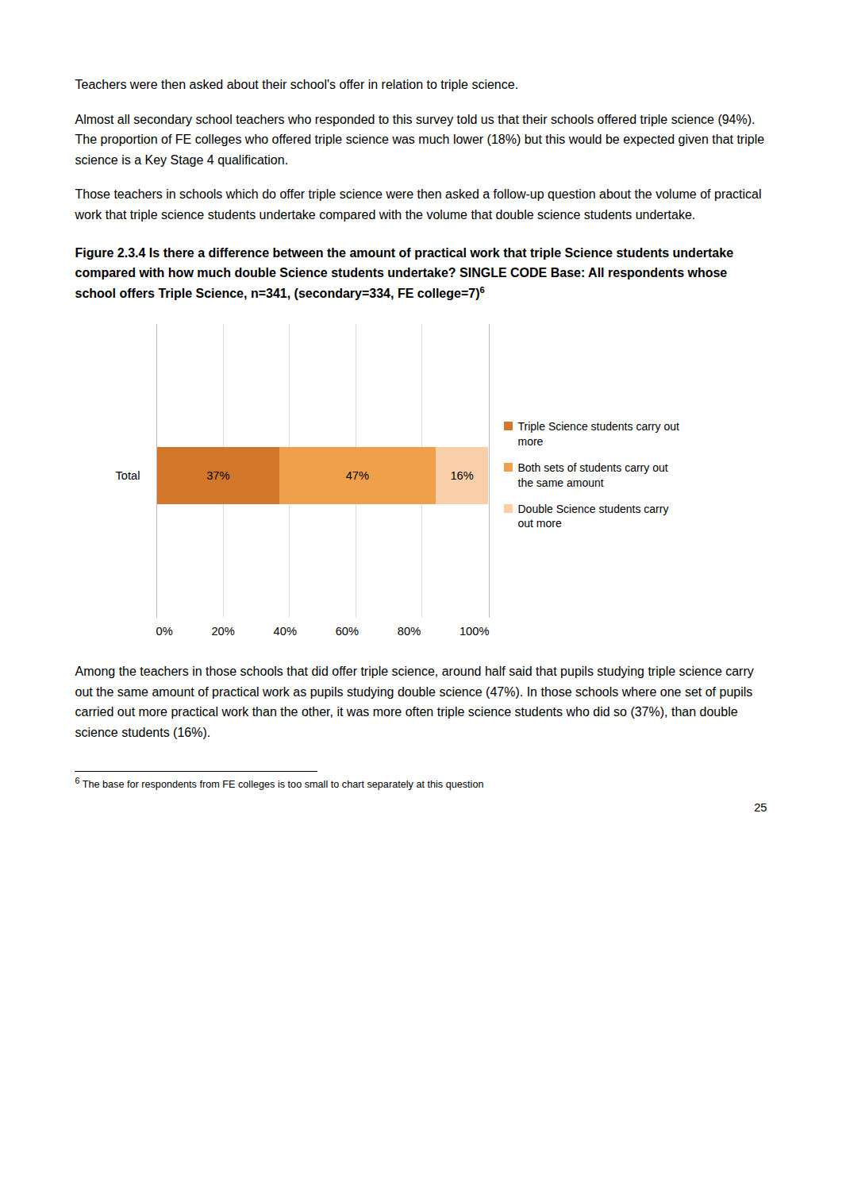Teachers were then asked about their school's offer in relation to triple science.
Almost all secondary school teachers who responded to this survey told us that their schools offered triple science (94%). The proportion of FE colleges who offered triple science was much lower (18%) but this would be expected given that triple science is a Key Stage 4 qualification.
Those teachers in schools which do offer triple science were then asked a follow-up question about the volume of practical work that triple science students undertake compared with the volume that double science students undertake.
Figure 2.3.4 Is there a difference between the amount of practical work that triple Science students undertake compared with how much double Science students undertake? SINGLE CODE Base: All respondents whose school offers Triple Science, n=341, (secondary=334, FE college=7)6
Total
37%
47%
16%
0% 20% 40% 60% 80% 100%
Triple Science students carry out more
Both sets of students carry out the same amount
Double Science students carry out more
Among the teachers in those schools that did offer triple science, around half said that pupils studying triple science carry out the same amount of practical work as pupils studying double science (47%). In those schools where one set of pupils carried out more practical work than the other, it was more often triple science students who did so (37%), than double science students (16%).
6 The base for respondents from FE colleges is too small to chart separately at this question
25